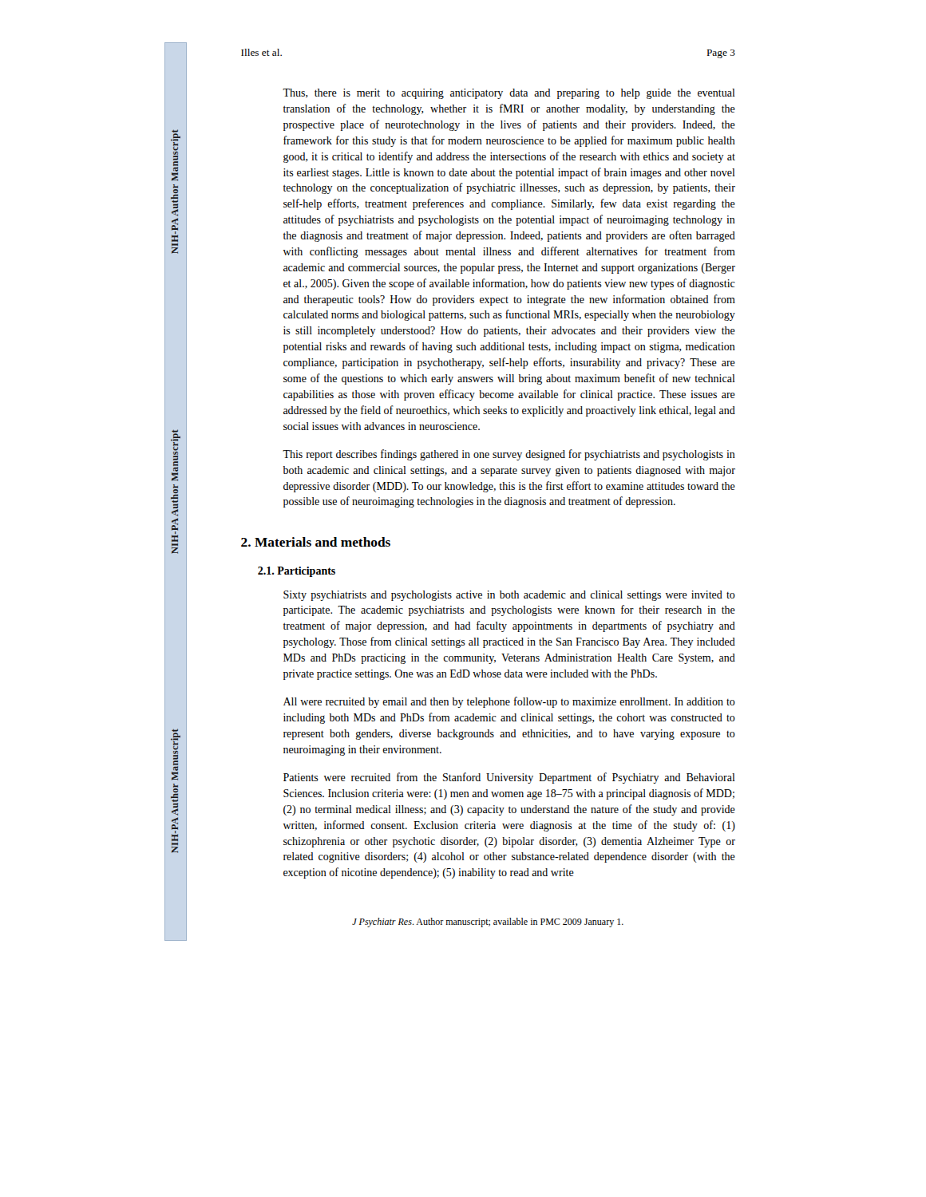NIH-PA Author Manuscript NIH-PA Author Manuscript NIH-PA Author Manuscript
Illes et al.
Page 3
Thus, there is merit to acquiring anticipatory data and preparing to help guide the eventual translation of the technology, whether it is fMRI or another modality, by understanding the prospective place of neurotechnology in the lives of patients and their providers. Indeed, the framework for this study is that for modern neuroscience to be applied for maximum public health good, it is critical to identify and address the intersections of the research with ethics and society at its earliest stages. Little is known to date about the potential impact of brain images and other novel technology on the conceptualization of psychiatric illnesses, such as depression, by patients, their self-help efforts, treatment preferences and compliance. Similarly, few data exist regarding the attitudes of psychiatrists and psychologists on the potential impact of neuroimaging technology in the diagnosis and treatment of major depression. Indeed, patients and providers are often barraged with conflicting messages about mental illness and different alternatives for treatment from academic and commercial sources, the popular press, the Internet and support organizations (Berger et al., 2005). Given the scope of available information, how do patients view new types of diagnostic and therapeutic tools? How do providers expect to integrate the new information obtained from calculated norms and biological patterns, such as functional MRIs, especially when the neurobiology is still incompletely understood? How do patients, their advocates and their providers view the potential risks and rewards of having such additional tests, including impact on stigma, medication compliance, participation in psychotherapy, self-help efforts, insurability and privacy? These are some of the questions to which early answers will bring about maximum benefit of new technical capabilities as those with proven efficacy become available for clinical practice. These issues are addressed by the field of neuroethics, which seeks to explicitly and proactively link ethical, legal and social issues with advances in neuroscience.
This report describes findings gathered in one survey designed for psychiatrists and psychologists in both academic and clinical settings, and a separate survey given to patients diagnosed with major depressive disorder (MDD). To our knowledge, this is the first effort to examine attitudes toward the possible use of neuroimaging technologies in the diagnosis and treatment of depression.
2. Materials and methods
2.1. Participants
Sixty psychiatrists and psychologists active in both academic and clinical settings were invited to participate. The academic psychiatrists and psychologists were known for their research in the treatment of major depression, and had faculty appointments in departments of psychiatry and psychology. Those from clinical settings all practiced in the San Francisco Bay Area. They included MDs and PhDs practicing in the community, Veterans Administration Health Care System, and private practice settings. One was an EdD whose data were included with the PhDs.
All were recruited by email and then by telephone follow-up to maximize enrollment. In addition to including both MDs and PhDs from academic and clinical settings, the cohort was constructed to represent both genders, diverse backgrounds and ethnicities, and to have varying exposure to neuroimaging in their environment.
Patients were recruited from the Stanford University Department of Psychiatry and Behavioral Sciences. Inclusion criteria were: (1) men and women age 18–75 with a principal diagnosis of MDD; (2) no terminal medical illness; and (3) capacity to understand the nature of the study and provide written, informed consent. Exclusion criteria were diagnosis at the time of the study of: (1) schizophrenia or other psychotic disorder, (2) bipolar disorder, (3) dementia Alzheimer Type or related cognitive disorders; (4) alcohol or other substance-related dependence disorder (with the exception of nicotine dependence); (5) inability to read and write
J Psychiatr Res. Author manuscript; available in PMC 2009 January 1.